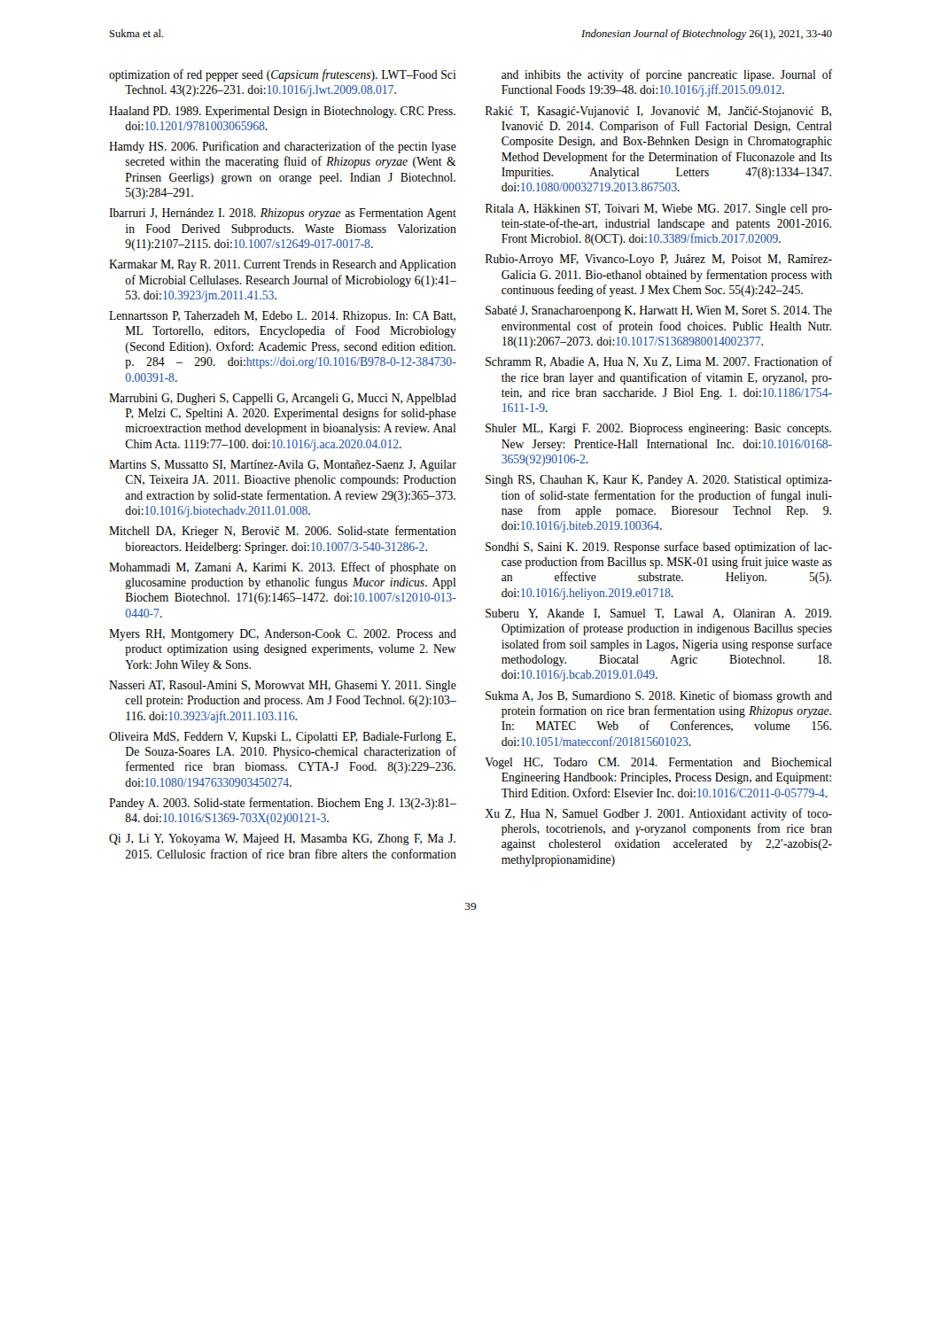Sukma et al.
Indonesian Journal of Biotechnology 26(1), 2021, 33-40
optimization of red pepper seed (Capsicum frutescens). LWT–Food Sci Technol. 43(2):226–231. doi:10.1016/j.lwt.2009.08.017.
Haaland PD. 1989. Experimental Design in Biotechnology. CRC Press. doi:10.1201/9781003065968.
Hamdy HS. 2006. Purification and characterization of the pectin lyase secreted within the macerating fluid of Rhizopus oryzae (Went & Prinsen Geerligs) grown on orange peel. Indian J Biotechnol. 5(3):284–291.
Ibarruri J, Hernández I. 2018. Rhizopus oryzae as Fermentation Agent in Food Derived Subproducts. Waste Biomass Valorization 9(11):2107–2115. doi:10.1007/s12649-017-0017-8.
Karmakar M, Ray R. 2011. Current Trends in Research and Application of Microbial Cellulases. Research Journal of Microbiology 6(1):41–53. doi:10.3923/jm.2011.41.53.
Lennartsson P, Taherzadeh M, Edebo L. 2014. Rhizopus. In: CA Batt, ML Tortorello, editors, Encyclopedia of Food Microbiology (Second Edition). Oxford: Academic Press, second edition edition. p. 284 – 290. doi:https://doi.org/10.1016/B978-0-12-384730-0.00391-8.
Marrubini G, Dugheri S, Cappelli G, Arcangeli G, Mucci N, Appelblad P, Melzi C, Speltini A. 2020. Experimental designs for solid-phase microextraction method development in bioanalysis: A review. Anal Chim Acta. 1119:77–100. doi:10.1016/j.aca.2020.04.012.
Martins S, Mussatto SI, Martínez-Avila G, Montañez-Saenz J, Aguilar CN, Teixeira JA. 2011. Bioactive phenolic compounds: Production and extraction by solid-state fermentation. A review 29(3):365–373. doi:10.1016/j.biotechadv.2011.01.008.
Mitchell DA, Krieger N, Berovič M. 2006. Solid-state fermentation bioreactors. Heidelberg: Springer. doi:10.1007/3-540-31286-2.
Mohammadi M, Zamani A, Karimi K. 2013. Effect of phosphate on glucosamine production by ethanolic fungus Mucor indicus. Appl Biochem Biotechnol. 171(6):1465–1472. doi:10.1007/s12010-013-0440-7.
Myers RH, Montgomery DC, Anderson-Cook C. 2002. Process and product optimization using designed experiments, volume 2. New York: John Wiley & Sons.
Nasseri AT, Rasoul-Amini S, Morowvat MH, Ghasemi Y. 2011. Single cell protein: Production and process. Am J Food Technol. 6(2):103–116. doi:10.3923/ajft.2011.103.116.
Oliveira MdS, Feddern V, Kupski L, Cipolatti EP, Badiale-Furlong E, De Souza-Soares LA. 2010. Physico-chemical characterization of fermented rice bran biomass. CYTA-J Food. 8(3):229–236. doi:10.1080/19476330903450274.
Pandey A. 2003. Solid-state fermentation. Biochem Eng J. 13(2-3):81–84. doi:10.1016/S1369-703X(02)00121-3.
Qi J, Li Y, Yokoyama W, Majeed H, Masamba KG, Zhong F, Ma J. 2015. Cellulosic fraction of rice bran fibre alters the conformation and inhibits the activity of porcine pancreatic lipase. Journal of Functional Foods 19:39–48. doi:10.1016/j.jff.2015.09.012.
Rakić T, Kasagić-Vujanović I, Jovanović M, Jančić-Stojanović B, Ivanović D. 2014. Comparison of Full Factorial Design, Central Composite Design, and Box-Behnken Design in Chromatographic Method Development for the Determination of Fluconazole and Its Impurities. Analytical Letters 47(8):1334–1347. doi:10.1080/00032719.2013.867503.
Ritala A, Häkkinen ST, Toivari M, Wiebe MG. 2017. Single cell protein-state-of-the-art, industrial landscape and patents 2001-2016. Front Microbiol. 8(OCT). doi:10.3389/fmicb.2017.02009.
Rubio-Arroyo MF, Vivanco-Loyo P, Juárez M, Poisot M, Ramírez-Galicia G. 2011. Bio-ethanol obtained by fermentation process with continuous feeding of yeast. J Mex Chem Soc. 55(4):242–245.
Sabaté J, Sranacharoenpong K, Harwatt H, Wien M, Soret S. 2014. The environmental cost of protein food choices. Public Health Nutr. 18(11):2067–2073. doi:10.1017/S1368980014002377.
Schramm R, Abadie A, Hua N, Xu Z, Lima M. 2007. Fractionation of the rice bran layer and quantification of vitamin E, oryzanol, protein, and rice bran saccharide. J Biol Eng. 1. doi:10.1186/1754-1611-1-9.
Shuler ML, Kargi F. 2002. Bioprocess engineering: Basic concepts. New Jersey: Prentice-Hall International Inc. doi:10.1016/0168-3659(92)90106-2.
Singh RS, Chauhan K, Kaur K, Pandey A. 2020. Statistical optimization of solid-state fermentation for the production of fungal inulinase from apple pomace. Bioresour Technol Rep. 9. doi:10.1016/j.biteb.2019.100364.
Sondhi S, Saini K. 2019. Response surface based optimization of laccase production from Bacillus sp. MSK-01 using fruit juice waste as an effective substrate. Heliyon. 5(5). doi:10.1016/j.heliyon.2019.e01718.
Suberu Y, Akande I, Samuel T, Lawal A, Olaniran A. 2019. Optimization of protease production in indigenous Bacillus species isolated from soil samples in Lagos, Nigeria using response surface methodology. Biocatal Agric Biotechnol. 18. doi:10.1016/j.bcab.2019.01.049.
Sukma A, Jos B, Sumardiono S. 2018. Kinetic of biomass growth and protein formation on rice bran fermentation using Rhizopus oryzae. In: MATEC Web of Conferences, volume 156. doi:10.1051/matecconf/201815601023.
Vogel HC, Todaro CM. 2014. Fermentation and Biochemical Engineering Handbook: Principles, Process Design, and Equipment: Third Edition. Oxford: Elsevier Inc. doi:10.1016/C2011-0-05779-4.
Xu Z, Hua N, Samuel Godber J. 2001. Antioxidant activity of tocopherols, tocotrienols, and γ-oryzanol components from rice bran against cholesterol oxidation accelerated by 2,2′-azobis(2-methylpropionamidine)
39